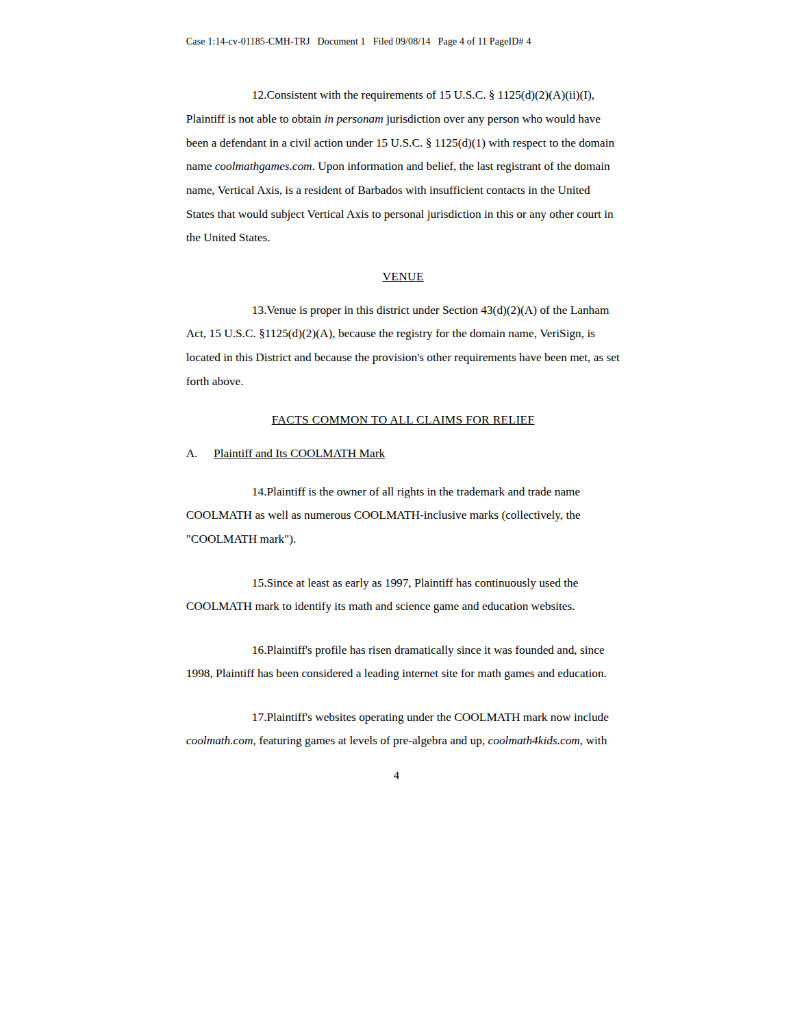Case 1:14-cv-01185-CMH-TRJ Document 1 Filed 09/08/14 Page 4 of 11 PageID# 4
12. Consistent with the requirements of 15 U.S.C. § 1125(d)(2)(A)(ii)(I), Plaintiff is not able to obtain in personam jurisdiction over any person who would have been a defendant in a civil action under 15 U.S.C. § 1125(d)(1) with respect to the domain name coolmathgames.com. Upon information and belief, the last registrant of the domain name, Vertical Axis, is a resident of Barbados with insufficient contacts in the United States that would subject Vertical Axis to personal jurisdiction in this or any other court in the United States.
VENUE
13. Venue is proper in this district under Section 43(d)(2)(A) of the Lanham Act, 15 U.S.C. §1125(d)(2)(A), because the registry for the domain name, VeriSign, is located in this District and because the provision's other requirements have been met, as set forth above.
FACTS COMMON TO ALL CLAIMS FOR RELIEF
A. Plaintiff and Its COOLMATH Mark
14. Plaintiff is the owner of all rights in the trademark and trade name COOLMATH as well as numerous COOLMATH-inclusive marks (collectively, the "COOLMATH mark").
15. Since at least as early as 1997, Plaintiff has continuously used the COOLMATH mark to identify its math and science game and education websites.
16. Plaintiff's profile has risen dramatically since it was founded and, since 1998, Plaintiff has been considered a leading internet site for math games and education.
17. Plaintiff's websites operating under the COOLMATH mark now include coolmath.com, featuring games at levels of pre-algebra and up, coolmath4kids.com, with
4